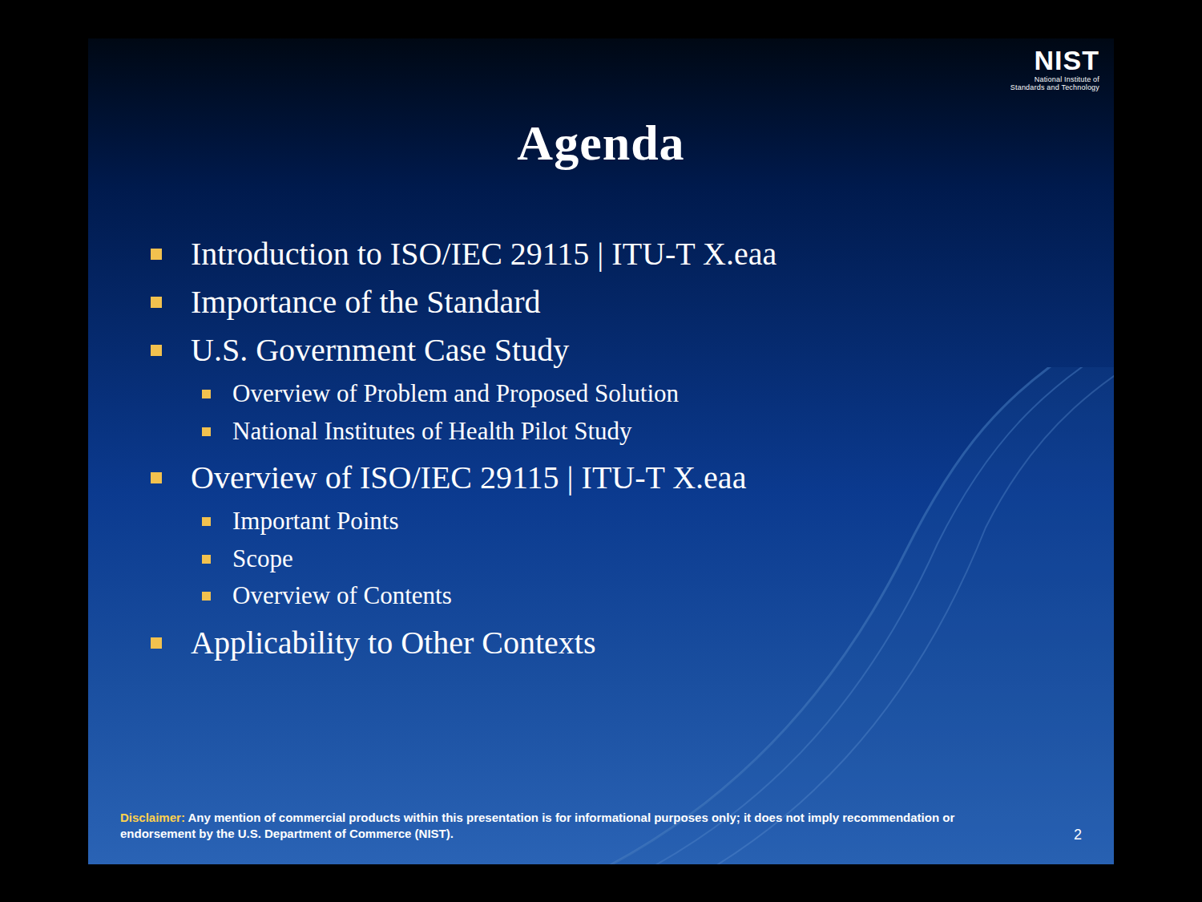NIST
National Institute of
Standards and Technology
Agenda
Introduction to ISO/IEC 29115 | ITU-T X.eaa
Importance of the Standard
U.S. Government Case Study
Overview of Problem and Proposed Solution
National Institutes of Health Pilot Study
Overview of ISO/IEC 29115 | ITU-T X.eaa
Important Points
Scope
Overview of Contents
Applicability to Other Contexts
Disclaimer: Any mention of commercial products within this presentation is for informational purposes only; it does not imply recommendation or endorsement by the U.S. Department of Commerce (NIST).
2